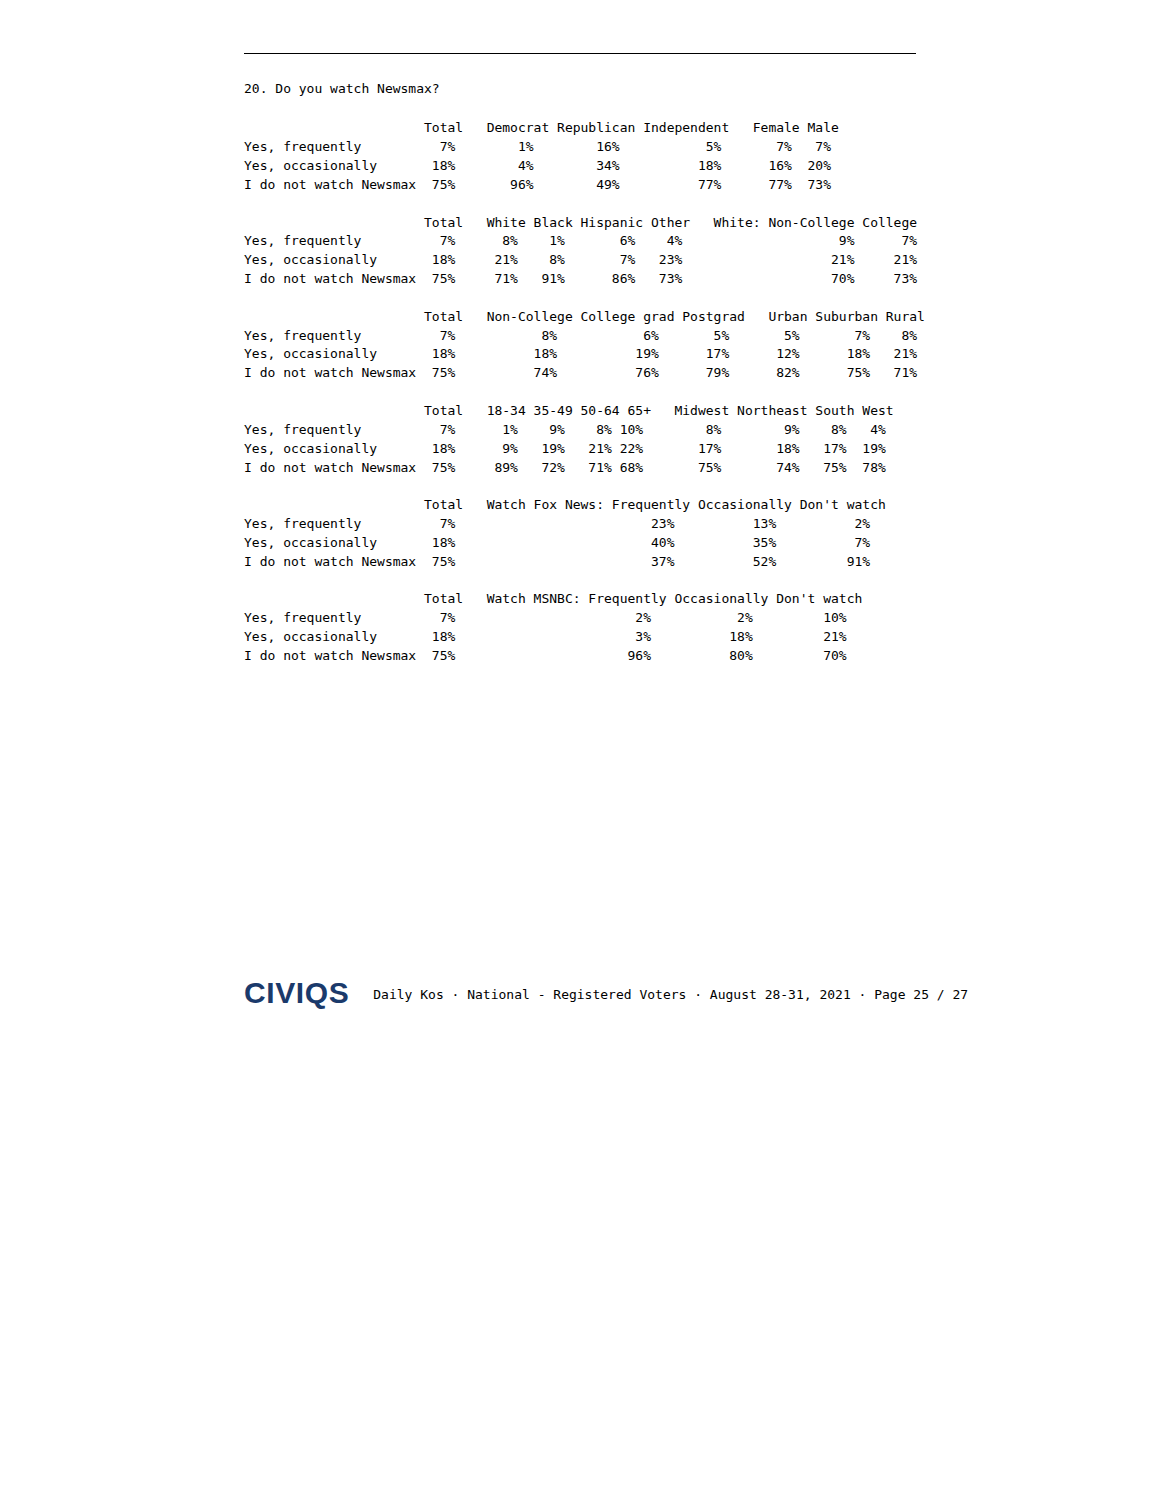20. Do you watch Newsmax?
                       Total   Democrat Republican Independent   Female Male
Yes, frequently          7%        1%        16%           5%       7%   7%
Yes, occasionally       18%        4%        34%          18%      16%  20%
I do not watch Newsmax  75%       96%        49%          77%      77%  73%

                       Total   White Black Hispanic Other   White: Non-College College
Yes, frequently          7%      8%    1%       6%    4%                    9%      7%
Yes, occasionally       18%     21%    8%       7%   23%                   21%     21%
I do not watch Newsmax  75%     71%   91%      86%   73%                   70%     73%

                       Total   Non-College College grad Postgrad   Urban Suburban Rural
Yes, frequently          7%           8%           6%       5%       5%       7%    8%
Yes, occasionally       18%          18%          19%      17%      12%      18%   21%
I do not watch Newsmax  75%          74%          76%      79%      82%      75%   71%

                       Total   18-34 35-49 50-64 65+   Midwest Northeast South West
Yes, frequently          7%      1%    9%    8% 10%        8%        9%    8%   4%
Yes, occasionally       18%      9%   19%   21% 22%       17%       18%   17%  19%
I do not watch Newsmax  75%     89%   72%   71% 68%       75%       74%   75%  78%

                       Total   Watch Fox News: Frequently Occasionally Don't watch
Yes, frequently          7%                         23%          13%          2%
Yes, occasionally       18%                         40%          35%          7%
I do not watch Newsmax  75%                         37%          52%         91%

                       Total   Watch MSNBC: Frequently Occasionally Don't watch
Yes, frequently          7%                       2%           2%         10%
Yes, occasionally       18%                       3%          18%         21%
I do not watch Newsmax  75%                      96%          80%         70%
CIVIQS
Daily Kos · National - Registered Voters · August 28-31, 2021 · Page 25 / 27